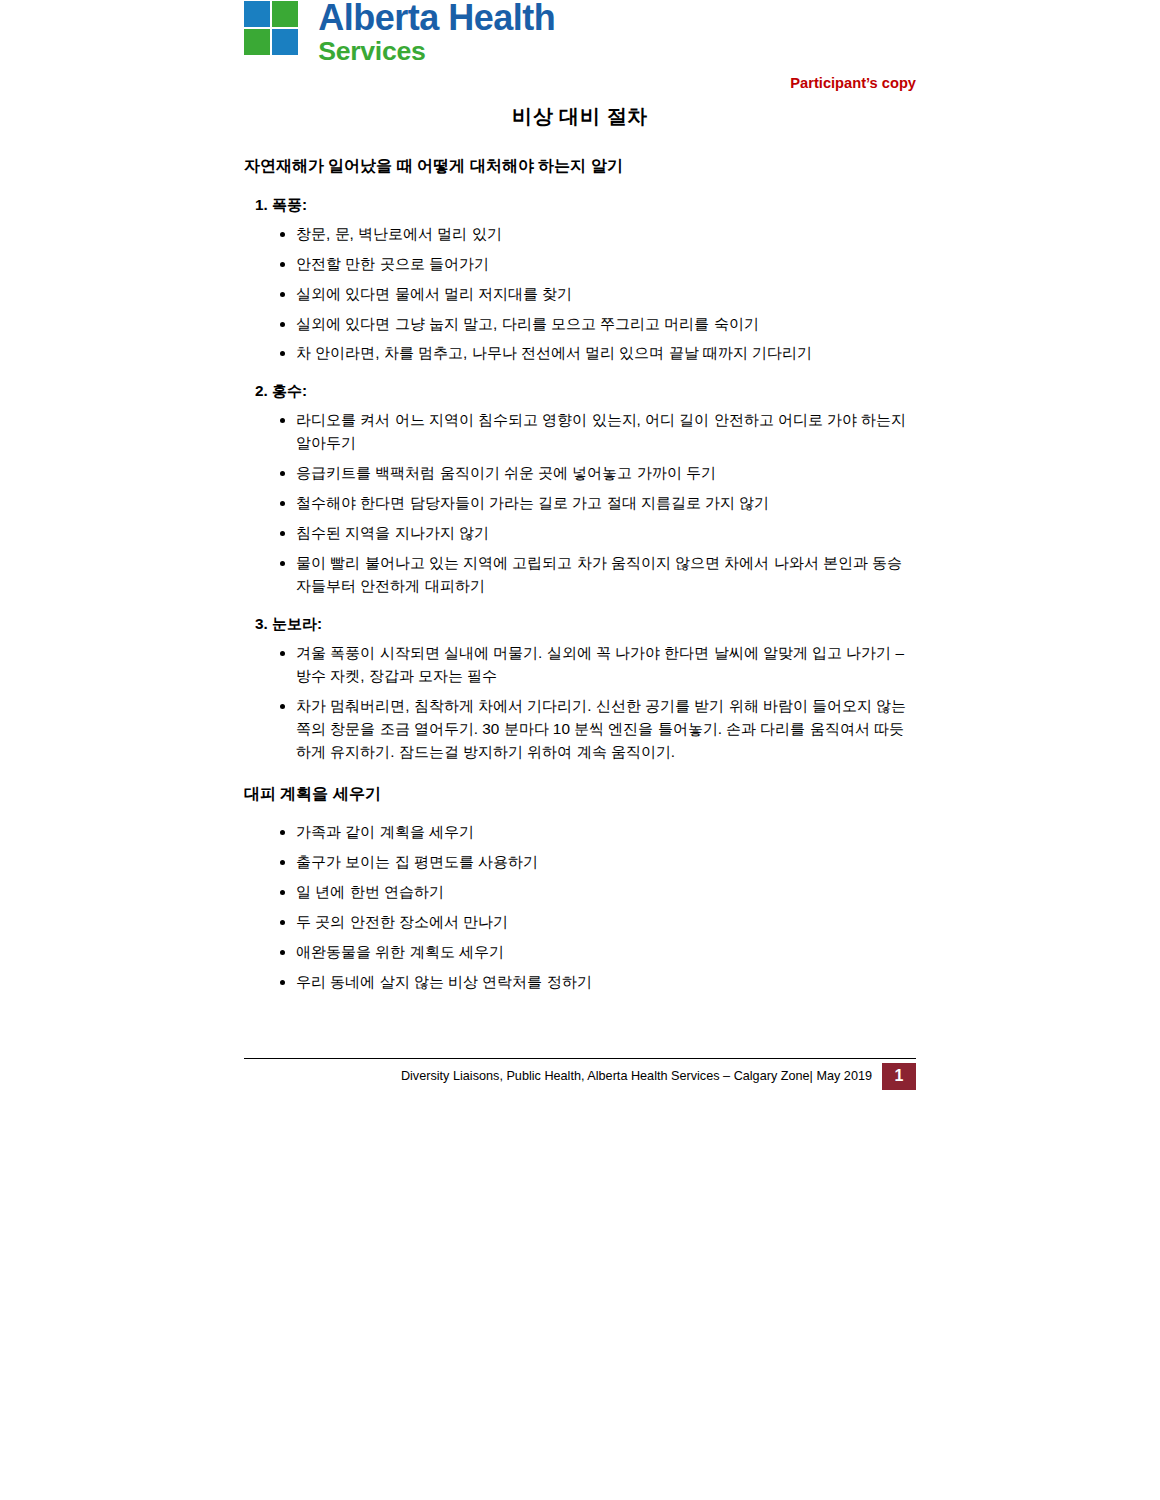Alberta Health Services
Participant’s copy
비상 대비 절차
자연재해가 일어났을 때 어떻게 대처해야 하는지 알기
폭풍:
창문, 문, 벽난로에서 멀리 있기
안전할 만한 곳으로 들어가기
실외에 있다면 물에서 멀리 저지대를 찾기
실외에 있다면 그냥 눕지 말고, 다리를 모으고 쭈그리고 머리를 숙이기
차 안이라면, 차를 멈추고, 나무나 전선에서 멀리 있으며 끝날 때까지 기다리기
홍수:
라디오를 켜서 어느 지역이 침수되고 영향이 있는지, 어디 길이 안전하고 어디로 가야 하는지 알아두기
응급키트를 백팩처럼 움직이기 쉬운 곳에 넣어놓고 가까이 두기
철수해야 한다면 담당자들이 가라는 길로 가고 절대 지름길로 가지 않기
침수된 지역을 지나가지 않기
물이 빨리 불어나고 있는 지역에 고립되고 차가 움직이지 않으면 차에서 나와서 본인과 동승자들부터 안전하게 대피하기
눈보라:
겨울 폭풍이 시작되면 실내에 머물기. 실외에 꼭 나가야 한다면 날씨에 알맞게 입고 나가기 – 방수 자켓, 장갑과 모자는 필수
차가 멈춰버리면, 침착하게 차에서 기다리기. 신선한 공기를 받기 위해 바람이 들어오지 않는 쪽의 창문을 조금 열어두기. 30 분마다 10 분씩 엔진을 틀어놓기. 손과 다리를 움직여서 따듯하게 유지하기. 잠드는걸 방지하기 위하여 계속 움직이기.
대피 계획을 세우기
가족과 같이 계획을 세우기
출구가 보이는 집 평면도를 사용하기
일 년에 한번 연습하기
두 곳의 안전한 장소에서 만나기
애완동물을 위한 계획도 세우기
우리 동네에 살지 않는 비상 연락처를 정하기
Diversity Liaisons, Public Health, Alberta Health Services – Calgary Zone| May 2019
1